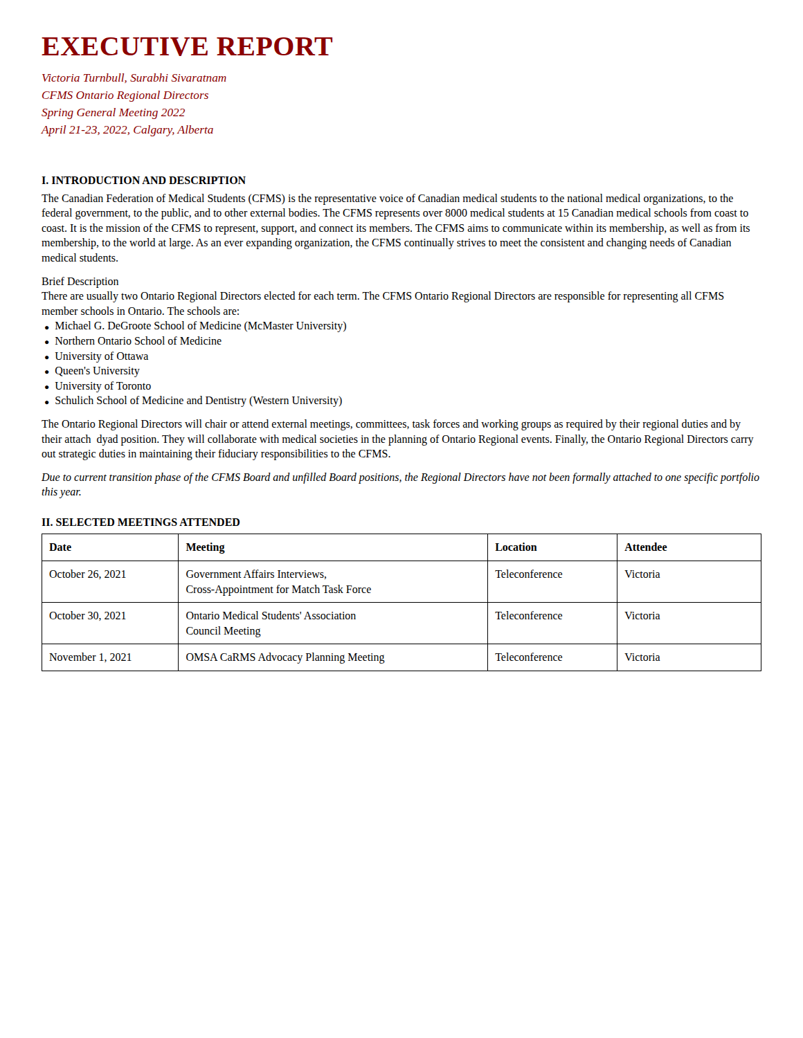EXECUTIVE REPORT
Victoria Turnbull, Surabhi Sivaratnam
CFMS Ontario Regional Directors
Spring General Meeting 2022
April 21-23, 2022, Calgary, Alberta
I. Introduction and Description
The Canadian Federation of Medical Students (CFMS) is the representative voice of Canadian medical students to the national medical organizations, to the federal government, to the public, and to other external bodies. The CFMS represents over 8000 medical students at 15 Canadian medical schools from coast to coast. It is the mission of the CFMS to represent, support, and connect its members. The CFMS aims to communicate within its membership, as well as from its membership, to the world at large. As an ever expanding organization, the CFMS continually strives to meet the consistent and changing needs of Canadian medical students.
Brief Description
There are usually two Ontario Regional Directors elected for each term. The CFMS Ontario Regional Directors are responsible for representing all CFMS member schools in Ontario. The schools are:
Michael G. DeGroote School of Medicine (McMaster University)
Northern Ontario School of Medicine
University of Ottawa
Queen's University
University of Toronto
Schulich School of Medicine and Dentistry (Western University)
The Ontario Regional Directors will chair or attend external meetings, committees, task forces and working groups as required by their regional duties and by their attach dyad position. They will collaborate with medical societies in the planning of Ontario Regional events. Finally, the Ontario Regional Directors carry out strategic duties in maintaining their fiduciary responsibilities to the CFMS.
Due to current transition phase of the CFMS Board and unfilled Board positions, the Regional Directors have not been formally attached to one specific portfolio this year.
II. Selected Meetings Attended
| Date | Meeting | Location | Attendee |
| --- | --- | --- | --- |
| October 26, 2021 | Government Affairs Interviews, Cross-Appointment for Match Task Force | Teleconference | Victoria |
| October 30, 2021 | Ontario Medical Students' Association Council Meeting | Teleconference | Victoria |
| November 1, 2021 | OMSA CaRMS Advocacy Planning Meeting | Teleconference | Victoria |